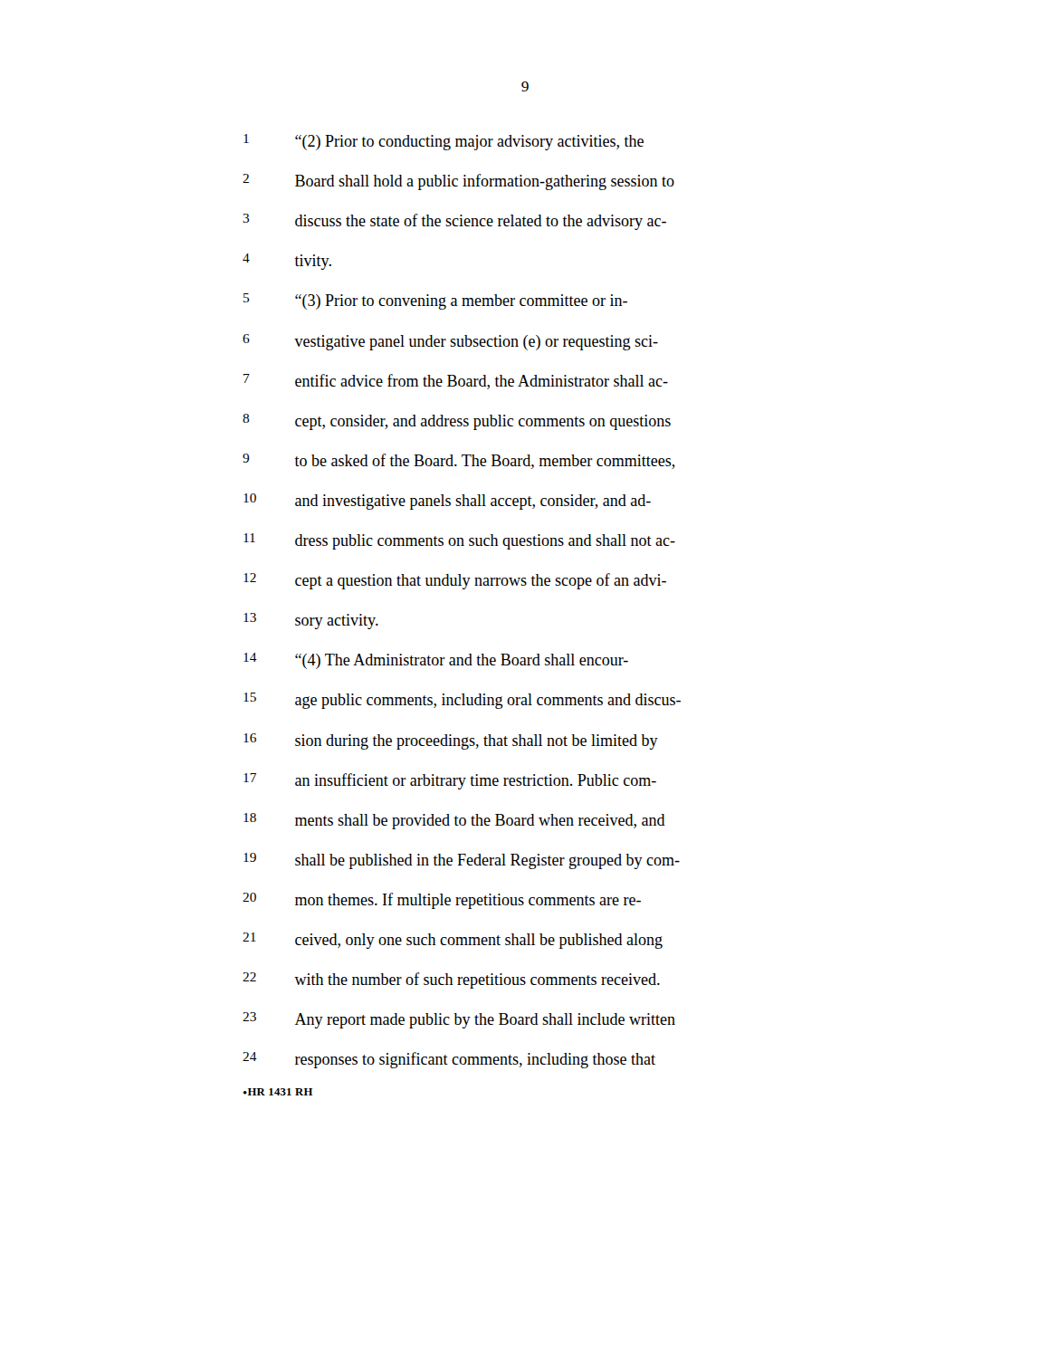9
“(2) Prior to conducting major advisory activities, the
Board shall hold a public information-gathering session to
discuss the state of the science related to the advisory ac-
tivity.
“(3) Prior to convening a member committee or in-
vestigative panel under subsection (e) or requesting sci-
entific advice from the Board, the Administrator shall ac-
cept, consider, and address public comments on questions
to be asked of the Board. The Board, member committees,
and investigative panels shall accept, consider, and ad-
dress public comments on such questions and shall not ac-
cept a question that unduly narrows the scope of an advi-
sory activity.
“(4) The Administrator and the Board shall encour-
age public comments, including oral comments and discus-
sion during the proceedings, that shall not be limited by
an insufficient or arbitrary time restriction. Public com-
ments shall be provided to the Board when received, and
shall be published in the Federal Register grouped by com-
mon themes. If multiple repetitious comments are re-
ceived, only one such comment shall be published along
with the number of such repetitious comments received.
Any report made public by the Board shall include written
responses to significant comments, including those that
•HR 1431 RH